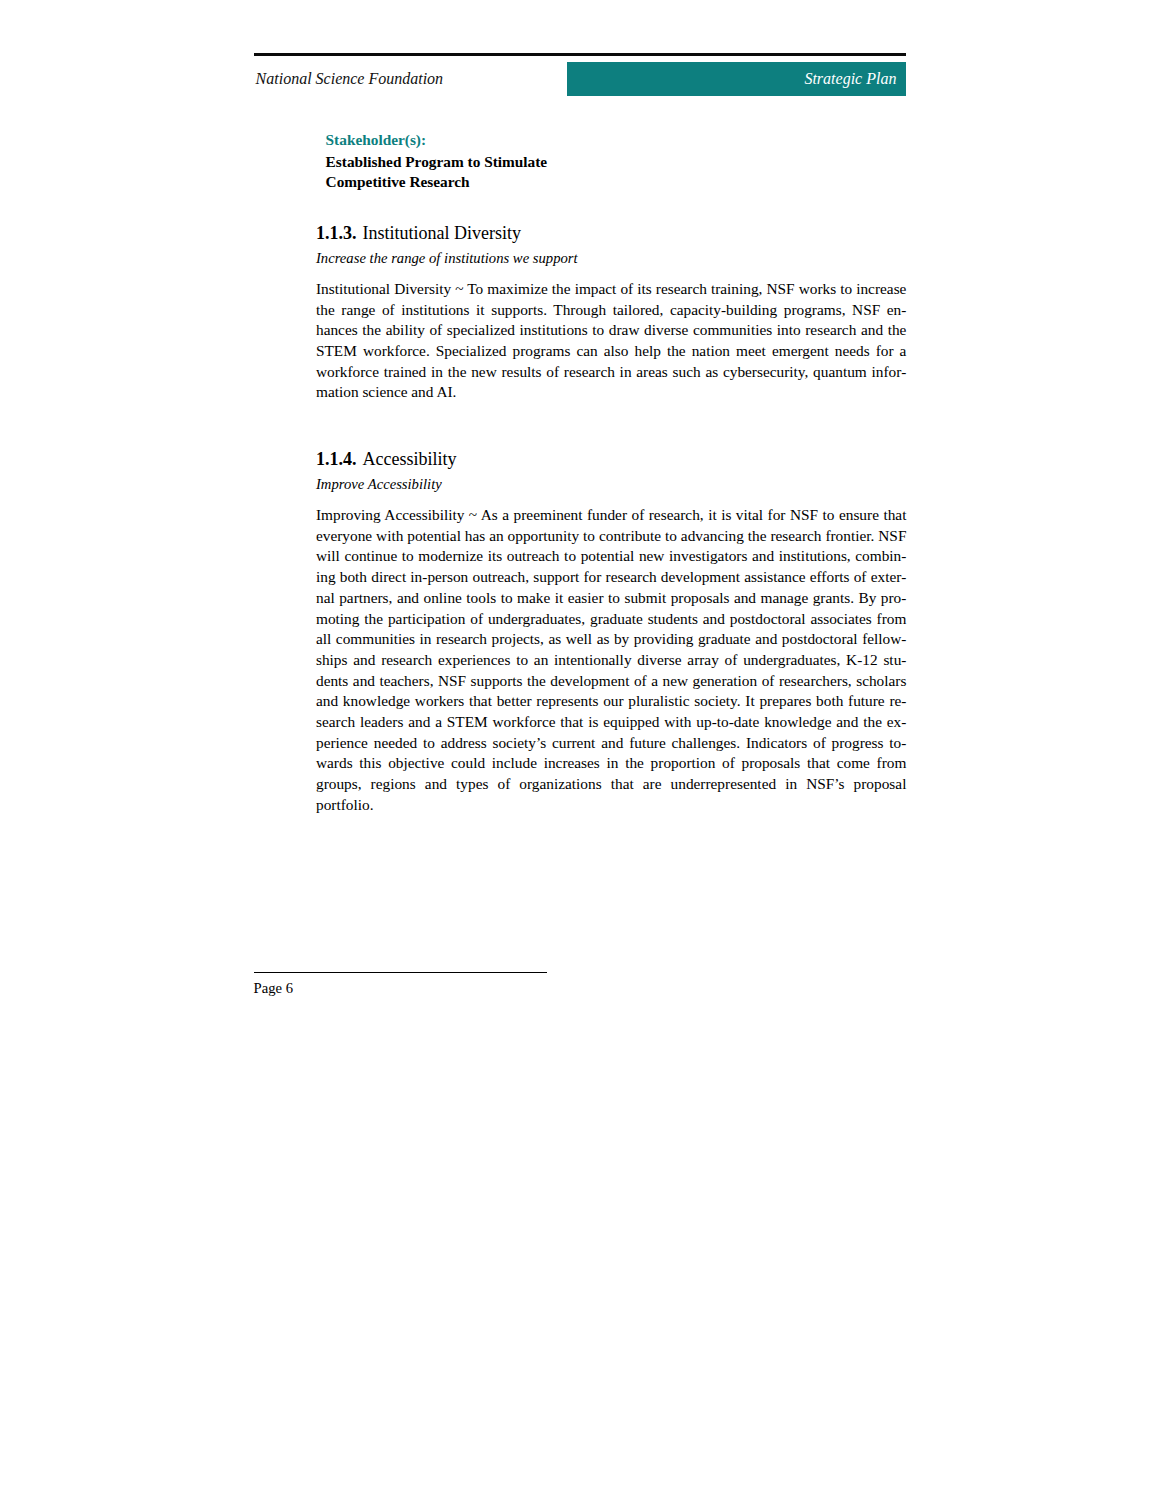National Science Foundation
Strategic Plan
Stakeholder(s):
Established Program to Stimulate Competitive Research
1.1.3. Institutional Diversity
Increase the range of institutions we support
Institutional Diversity ~ To maximize the impact of its research training, NSF works to increase the range of institutions it supports. Through tailored, capacity-building programs, NSF enhances the ability of specialized institutions to draw diverse communities into research and the STEM workforce. Specialized programs can also help the nation meet emergent needs for a workforce trained in the new results of research in areas such as cybersecurity, quantum information science and AI.
1.1.4. Accessibility
Improve Accessibility
Improving Accessibility ~ As a preeminent funder of research, it is vital for NSF to ensure that everyone with potential has an opportunity to contribute to advancing the research frontier. NSF will continue to modernize its outreach to potential new investigators and institutions, combining both direct in-person outreach, support for research development assistance efforts of external partners, and online tools to make it easier to submit proposals and manage grants. By promoting the participation of undergraduates, graduate students and postdoctoral associates from all communities in research projects, as well as by providing graduate and postdoctoral fellowships and research experiences to an intentionally diverse array of undergraduates, K-12 students and teachers, NSF supports the development of a new generation of researchers, scholars and knowledge workers that better represents our pluralistic society. It prepares both future research leaders and a STEM workforce that is equipped with up-to-date knowledge and the experience needed to address society’s current and future challenges. Indicators of progress towards this objective could include increases in the proportion of proposals that come from groups, regions and types of organizations that are underrepresented in NSF’s proposal portfolio.
Page 6